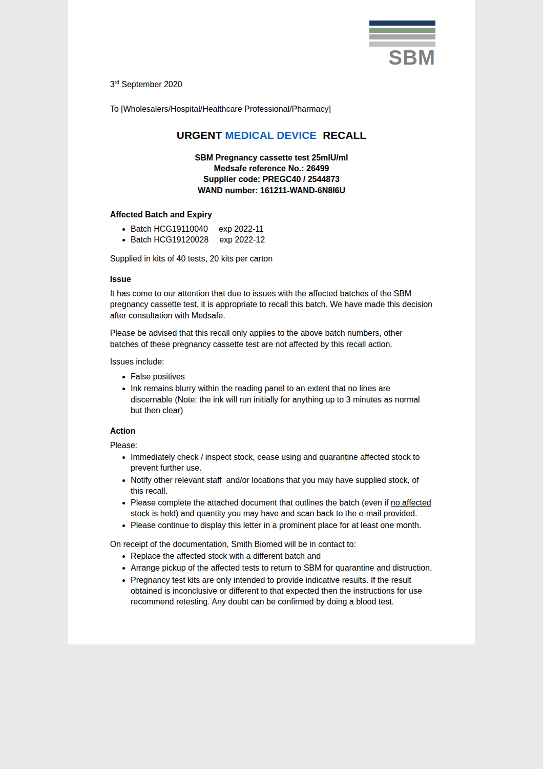SBM
3rd September 2020
To [Wholesalers/Hospital/Healthcare Professional/Pharmacy]
URGENT MEDICAL DEVICE RECALL
SBM Pregnancy cassette test 25mlU/ml
Medsafe reference No.: 26499
Supplier code: PREGC40 / 2544873
WAND number: 161211-WAND-6N8I6U
Affected Batch and Expiry
Batch HCG19110040 exp 2022-11
Batch HCG19120028 exp 2022-12
Supplied in kits of 40 tests, 20 kits per carton
Issue
It has come to our attention that due to issues with the affected batches of the SBM pregnancy cassette test, it is appropriate to recall this batch. We have made this decision after consultation with Medsafe.
Please be advised that this recall only applies to the above batch numbers, other batches of these pregnancy cassette test are not affected by this recall action.
Issues include:
False positives
Ink remains blurry within the reading panel to an extent that no lines are discernable (Note: the ink will run initially for anything up to 3 minutes as normal but then clear)
Action
Please:
Immediately check / inspect stock, cease using and quarantine affected stock to prevent further use.
Notify other relevant staff and/or locations that you may have supplied stock, of this recall.
Please complete the attached document that outlines the batch (even if no affected stock is held) and quantity you may have and scan back to the e-mail provided.
Please continue to display this letter in a prominent place for at least one month.
On receipt of the documentation, Smith Biomed will be in contact to:
Replace the affected stock with a different batch and
Arrange pickup of the affected tests to return to SBM for quarantine and distruction.
Pregnancy test kits are only intended to provide indicative results. If the result obtained is inconclusive or different to that expected then the instructions for use recommend retesting. Any doubt can be confirmed by doing a blood test.